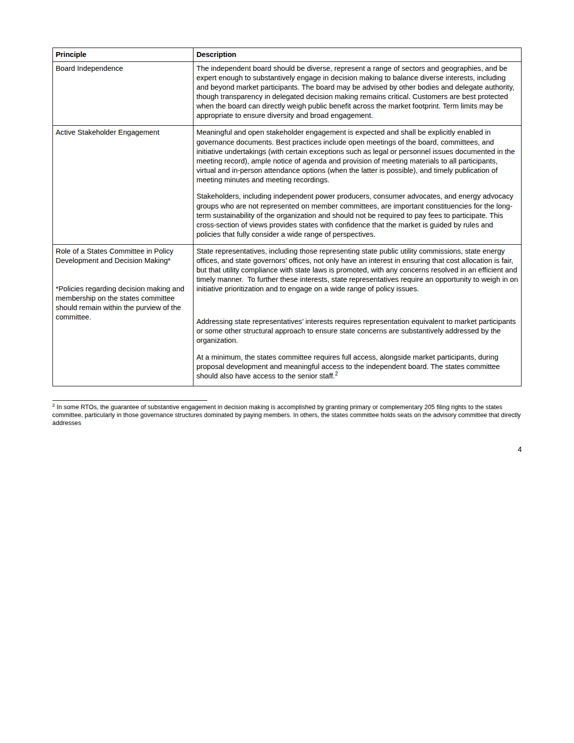| Principle | Description |
| --- | --- |
| Board Independence | The independent board should be diverse, represent a range of sectors and geographies, and be expert enough to substantively engage in decision making to balance diverse interests, including and beyond market participants. The board may be advised by other bodies and delegate authority, though transparency in delegated decision making remains critical. Customers are best protected when the board can directly weigh public benefit across the market footprint. Term limits may be appropriate to ensure diversity and broad engagement. |
| Active Stakeholder Engagement | Meaningful and open stakeholder engagement is expected and shall be explicitly enabled in governance documents. Best practices include open meetings of the board, committees, and initiative undertakings (with certain exceptions such as legal or personnel issues documented in the meeting record), ample notice of agenda and provision of meeting materials to all participants, virtual and in-person attendance options (when the latter is possible), and timely publication of meeting minutes and meeting recordings. Stakeholders, including independent power producers, consumer advocates, and energy advocacy groups who are not represented on member committees, are important constituencies for the long-term sustainability of the organization and should not be required to pay fees to participate. This cross-section of views provides states with confidence that the market is guided by rules and policies that fully consider a wide range of perspectives. |
| Role of a States Committee in Policy Development and Decision Making* *Policies regarding decision making and membership on the states committee should remain within the purview of the committee. | State representatives, including those representing state public utility commissions, state energy offices, and state governors’ offices, not only have an interest in ensuring that cost allocation is fair, but that utility compliance with state laws is promoted, with any concerns resolved in an efficient and timely manner. To further these interests, state representatives require an opportunity to weigh in on initiative prioritization and to engage on a wide range of policy issues. Addressing state representatives’ interests requires representation equivalent to market participants or some other structural approach to ensure state concerns are substantively addressed by the organization. At a minimum, the states committee requires full access, alongside market participants, during proposal development and meaningful access to the independent board. The states committee should also have access to the senior staff. 2 |
2 In some RTOs, the guarantee of substantive engagement in decision making is accomplished by granting primary or complementary 205 filing rights to the states committee, particularly in those governance structures dominated by paying members. In others, the states committee holds seats on the advisory committee that directly addresses
4